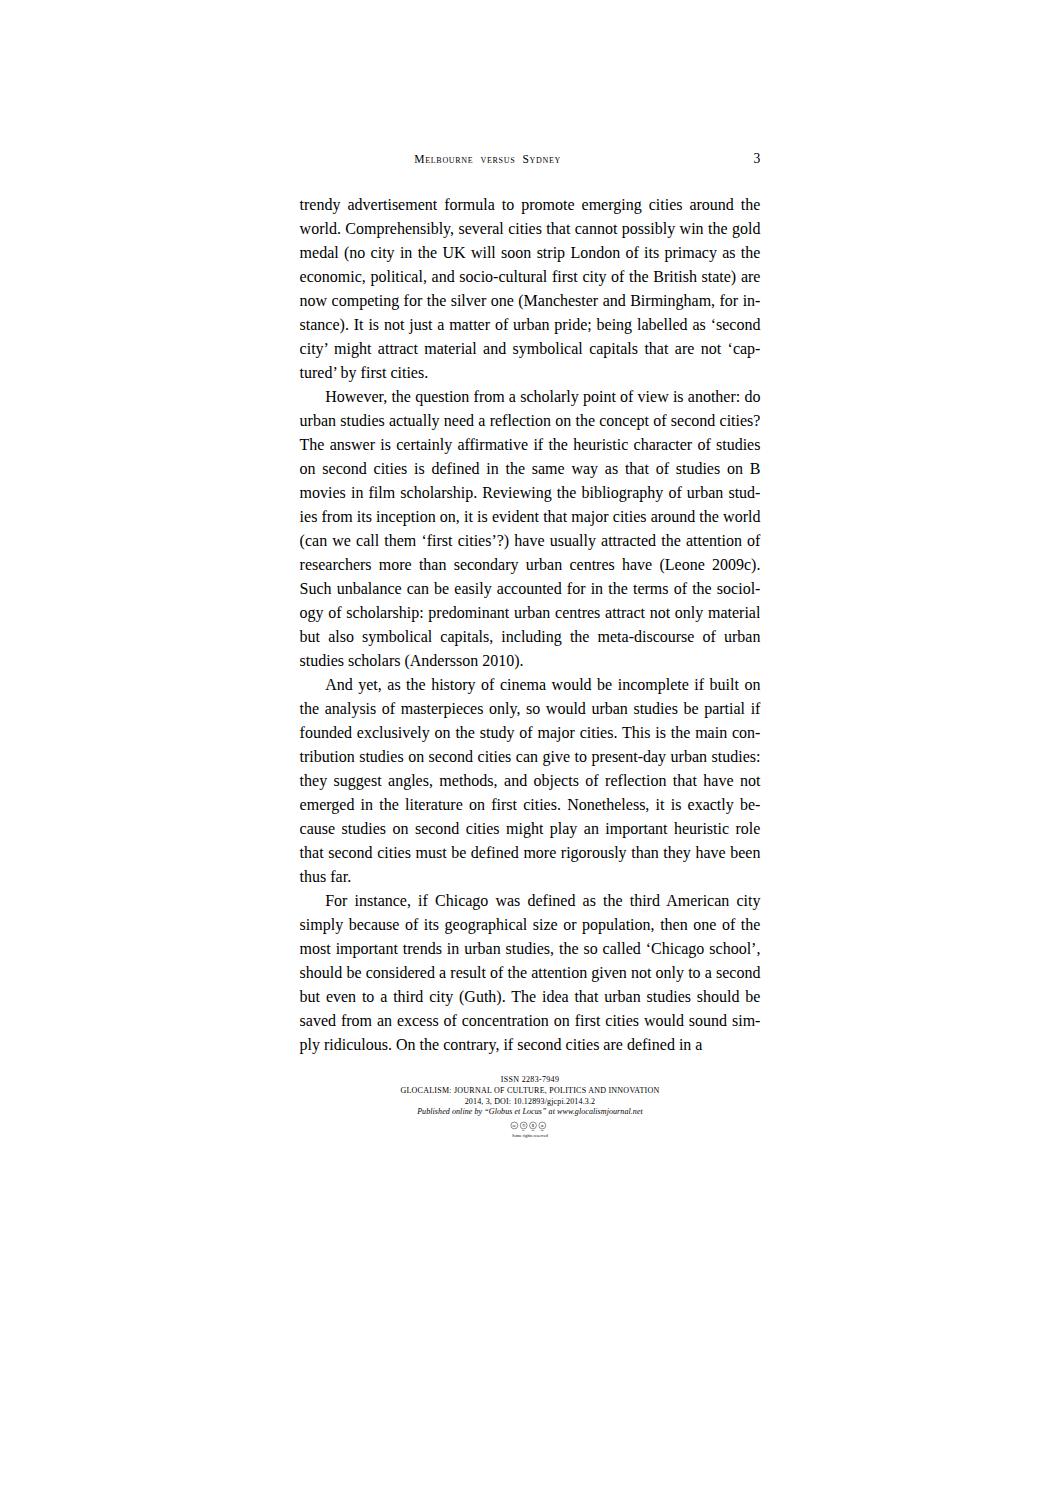Melbourne versus Sydney 3
trendy advertisement formula to promote emerging cities around the world. Comprehensibly, several cities that cannot possibly win the gold medal (no city in the UK will soon strip London of its primacy as the economic, political, and socio-cultural first city of the British state) are now competing for the silver one (Manchester and Birmingham, for instance). It is not just a matter of urban pride; being labelled as ‘second city’ might attract material and symbolical capitals that are not ‘captured’ by first cities.
However, the question from a scholarly point of view is another: do urban studies actually need a reflection on the concept of second cities? The answer is certainly affirmative if the heuristic character of studies on second cities is defined in the same way as that of studies on B movies in film scholarship. Reviewing the bibliography of urban studies from its inception on, it is evident that major cities around the world (can we call them ‘first cities’?) have usually attracted the attention of researchers more than secondary urban centres have (Leone 2009c). Such unbalance can be easily accounted for in the terms of the sociology of scholarship: predominant urban centres attract not only material but also symbolical capitals, including the meta-discourse of urban studies scholars (Andersson 2010).
And yet, as the history of cinema would be incomplete if built on the analysis of masterpieces only, so would urban studies be partial if founded exclusively on the study of major cities. This is the main contribution studies on second cities can give to present-day urban studies: they suggest angles, methods, and objects of reflection that have not emerged in the literature on first cities. Nonetheless, it is exactly because studies on second cities might play an important heuristic role that second cities must be defined more rigorously than they have been thus far.
For instance, if Chicago was defined as the third American city simply because of its geographical size or population, then one of the most important trends in urban studies, the so called ‘Chicago school’, should be considered a result of the attention given not only to a second but even to a third city (Guth). The idea that urban studies should be saved from an excess of concentration on first cities would sound simply ridiculous. On the contrary, if second cities are defined in a
ISSN 2283-7949
GLOCALISM: JOURNAL OF CULTURE, POLITICS AND INNOVATION
2014, 3, DOI: 10.12893/gjcpi.2014.3.2
Published online by “Globus et Locus” at www.glocalismjournal.net
cc ① $ = BY NC ND
Some rights reserved